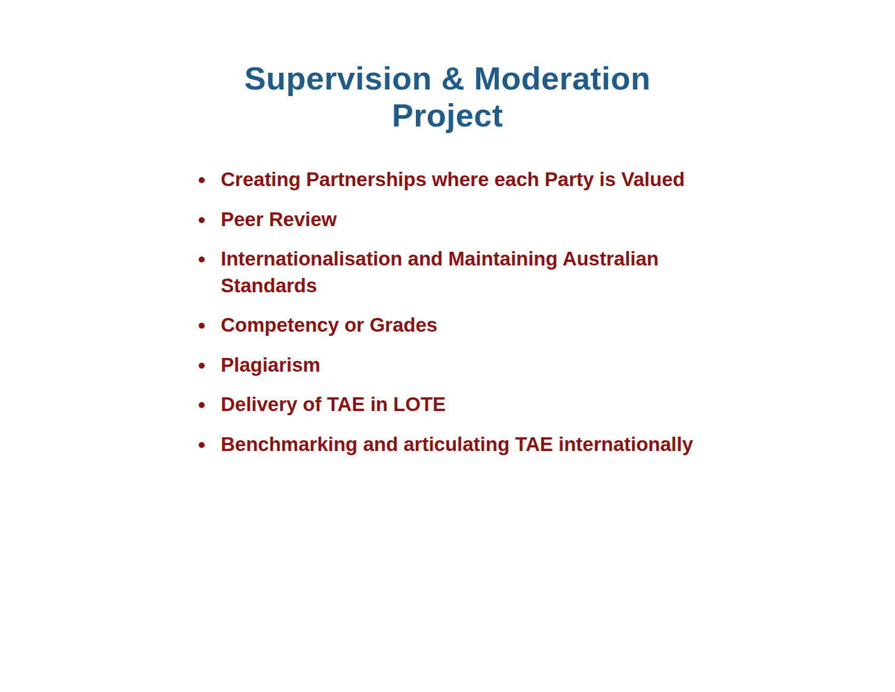Supervision & Moderation Project
Creating Partnerships where each Party is Valued
Peer Review
Internationalisation and Maintaining Australian Standards
Competency or Grades
Plagiarism
Delivery of TAE in LOTE
Benchmarking and articulating TAE internationally